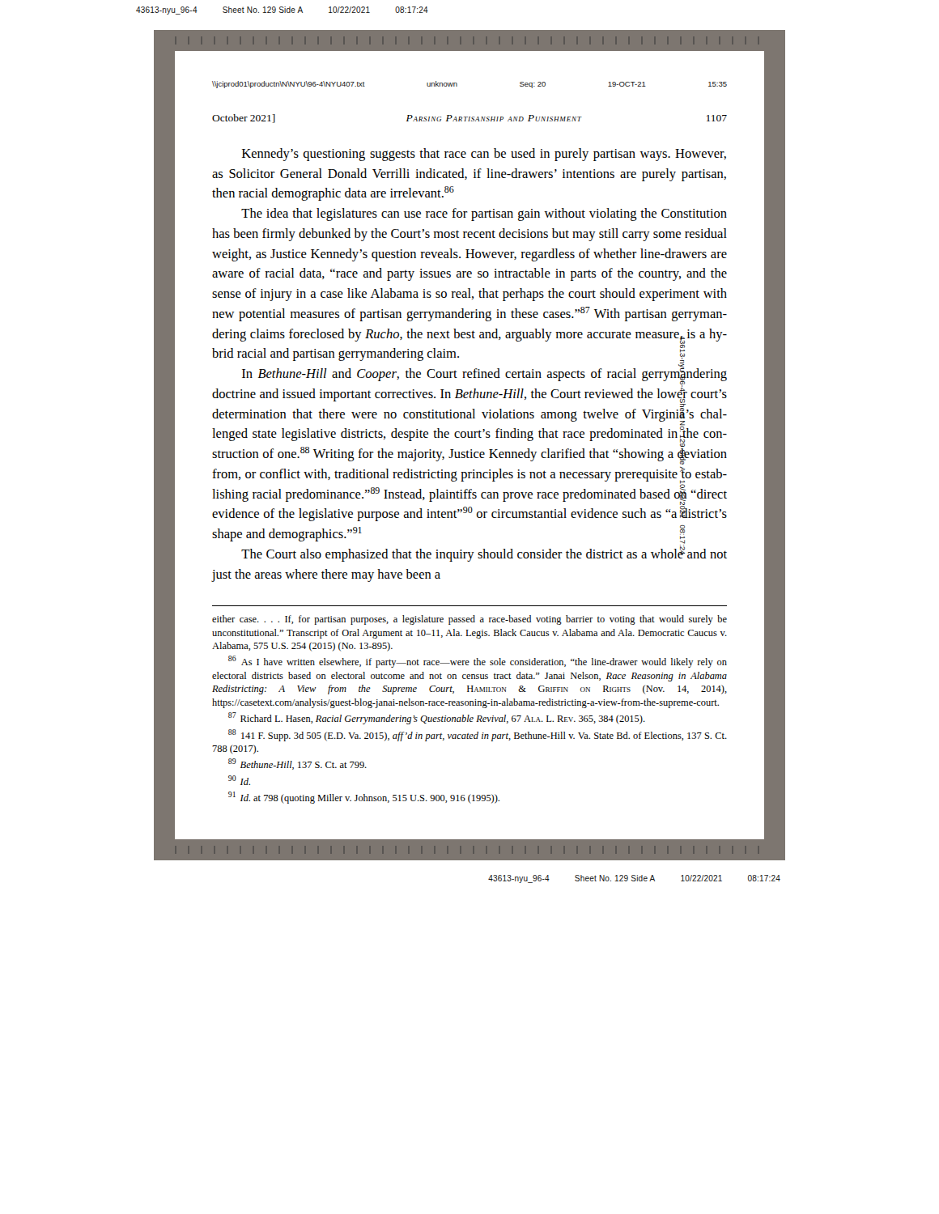43613-nyu_96-4 Sheet No. 129 Side A 10/22/2021 08:17:24
43613-nyu_96-4 Sheet No. 129 Side A 10/22/2021 08:17:24
\\jciprod01\productn\N\NYU\96-4\NYU407.txt unknown Seq: 20 19-OCT-21 15:35
October 2021] Parsing Partisanship and Punishment 1107
Kennedy’s questioning suggests that race can be used in purely partisan ways. However, as Solicitor General Donald Verrilli indicated, if line-drawers’ intentions are purely partisan, then racial demographic data are irrelevant.86
The idea that legislatures can use race for partisan gain without violating the Constitution has been firmly debunked by the Court’s most recent decisions but may still carry some residual weight, as Justice Kennedy’s question reveals. However, regardless of whether line-drawers are aware of racial data, “race and party issues are so intractable in parts of the country, and the sense of injury in a case like Alabama is so real, that perhaps the court should experiment with new potential measures of partisan gerrymandering in these cases.”87 With partisan gerrymandering claims foreclosed by Rucho, the next best and, arguably more accurate measure, is a hybrid racial and partisan gerrymandering claim.
In Bethune-Hill and Cooper, the Court refined certain aspects of racial gerrymandering doctrine and issued important correctives. In Bethune-Hill, the Court reviewed the lower court’s determination that there were no constitutional violations among twelve of Virginia’s challenged state legislative districts, despite the court’s finding that race predominated in the construction of one.88 Writing for the majority, Justice Kennedy clarified that “showing a deviation from, or conflict with, traditional redistricting principles is not a necessary prerequisite to establishing racial predominance.”89 Instead, plaintiffs can prove race predominated based on “direct evidence of the legislative purpose and intent”90 or circumstantial evidence such as “a district’s shape and demographics.”91
The Court also emphasized that the inquiry should consider the district as a whole and not just the areas where there may have been a
either case. . . . If, for partisan purposes, a legislature passed a race-based voting barrier to voting that would surely be unconstitutional.” Transcript of Oral Argument at 10–11, Ala. Legis. Black Caucus v. Alabama and Ala. Democratic Caucus v. Alabama, 575 U.S. 254 (2015) (No. 13-895).
86 As I have written elsewhere, if party—not race—were the sole consideration, “the line-drawer would likely rely on electoral districts based on electoral outcome and not on census tract data.” Janai Nelson, Race Reasoning in Alabama Redistricting: A View from the Supreme Court, Hamilton & Griffin on Rights (Nov. 14, 2014), https://casetext.com/analysis/guest-blog-janai-nelson-race-reasoning-in-alabama-redistricting-a-view-from-the-supreme-court.
87 Richard L. Hasen, Racial Gerrymandering’s Questionable Revival, 67 Ala. L. Rev. 365, 384 (2015).
88 141 F. Supp. 3d 505 (E.D. Va. 2015), aff’d in part, vacated in part, Bethune-Hill v. Va. State Bd. of Elections, 137 S. Ct. 788 (2017).
89 Bethune-Hill, 137 S. Ct. at 799.
90 Id.
91 Id. at 798 (quoting Miller v. Johnson, 515 U.S. 900, 916 (1995)).
43613-nyu_96-4 Sheet No. 129 Side A 10/22/2021 08:17:24